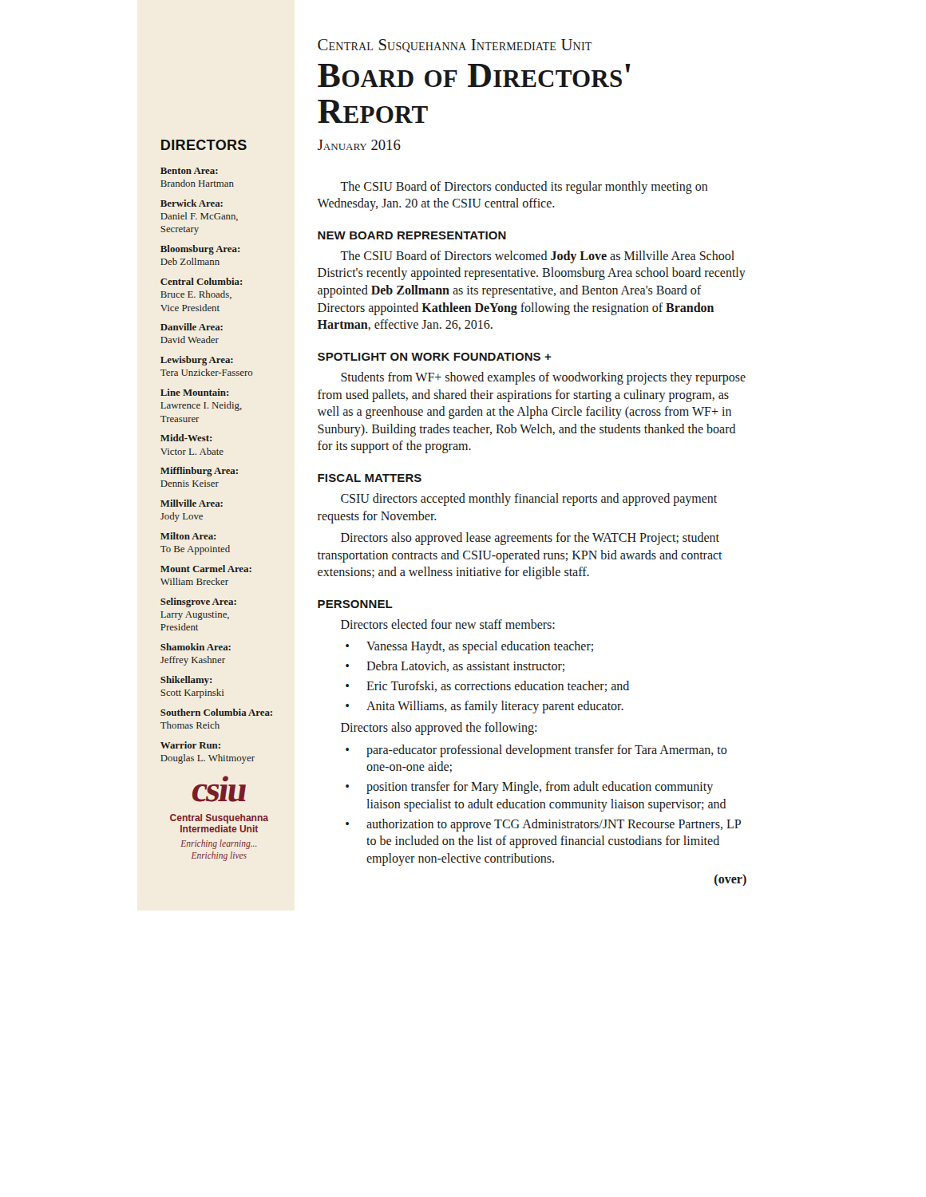DIRECTORS
Benton Area:
Brandon Hartman
Berwick Area:
Daniel F. McGann,
Secretary
Bloomsburg Area:
Deb Zollmann
Central Columbia:
Bruce E. Rhoads,
Vice President
Danville Area:
David Weader
Lewisburg Area:
Tera Unzicker-Fassero
Line Mountain:
Lawrence I. Neidig,
Treasurer
Midd-West:
Victor L. Abate
Mifflinburg Area:
Dennis Keiser
Millville Area:
Jody Love
Milton Area:
To Be Appointed
Mount Carmel Area:
William Brecker
Selinsgrove Area:
Larry Augustine,
President
Shamokin Area:
Jeffrey Kashner
Shikellamy:
Scott Karpinski
Southern Columbia Area:
Thomas Reich
Warrior Run:
Douglas L. Whitmoyer
csiu
Central Susquehanna
Intermediate Unit
Enriching learning...
Enriching lives
Central Susquehanna Intermediate Unit
Board of Directors' Report
January 2016
The CSIU Board of Directors conducted its regular monthly meeting on Wednesday, Jan. 20 at the CSIU central office.
NEW BOARD REPRESENTATION
The CSIU Board of Directors welcomed Jody Love as Millville Area School District's recently appointed representative. Bloomsburg Area school board recently appointed Deb Zollmann as its representative, and Benton Area's Board of Directors appointed Kathleen DeYong following the resignation of Brandon Hartman, effective Jan. 26, 2016.
SPOTLIGHT ON WORK FOUNDATIONS +
Students from WF+ showed examples of woodworking projects they repurpose from used pallets, and shared their aspirations for starting a culinary program, as well as a greenhouse and garden at the Alpha Circle facility (across from WF+ in Sunbury). Building trades teacher, Rob Welch, and the students thanked the board for its support of the program.
FISCAL MATTERS
CSIU directors accepted monthly financial reports and approved payment requests for November.
Directors also approved lease agreements for the WATCH Project; student transportation contracts and CSIU-operated runs; KPN bid awards and contract extensions; and a wellness initiative for eligible staff.
PERSONNEL
Directors elected four new staff members:
Vanessa Haydt, as special education teacher;
Debra Latovich, as assistant instructor;
Eric Turofski, as corrections education teacher; and
Anita Williams, as family literacy parent educator.
Directors also approved the following:
para-educator professional development transfer for Tara Amerman, to one-on-one aide;
position transfer for Mary Mingle, from adult education community liaison specialist to adult education community liaison supervisor; and
authorization to approve TCG Administrators/JNT Recourse Partners, LP to be included on the list of approved financial custodians for limited employer non-elective contributions.
(over)